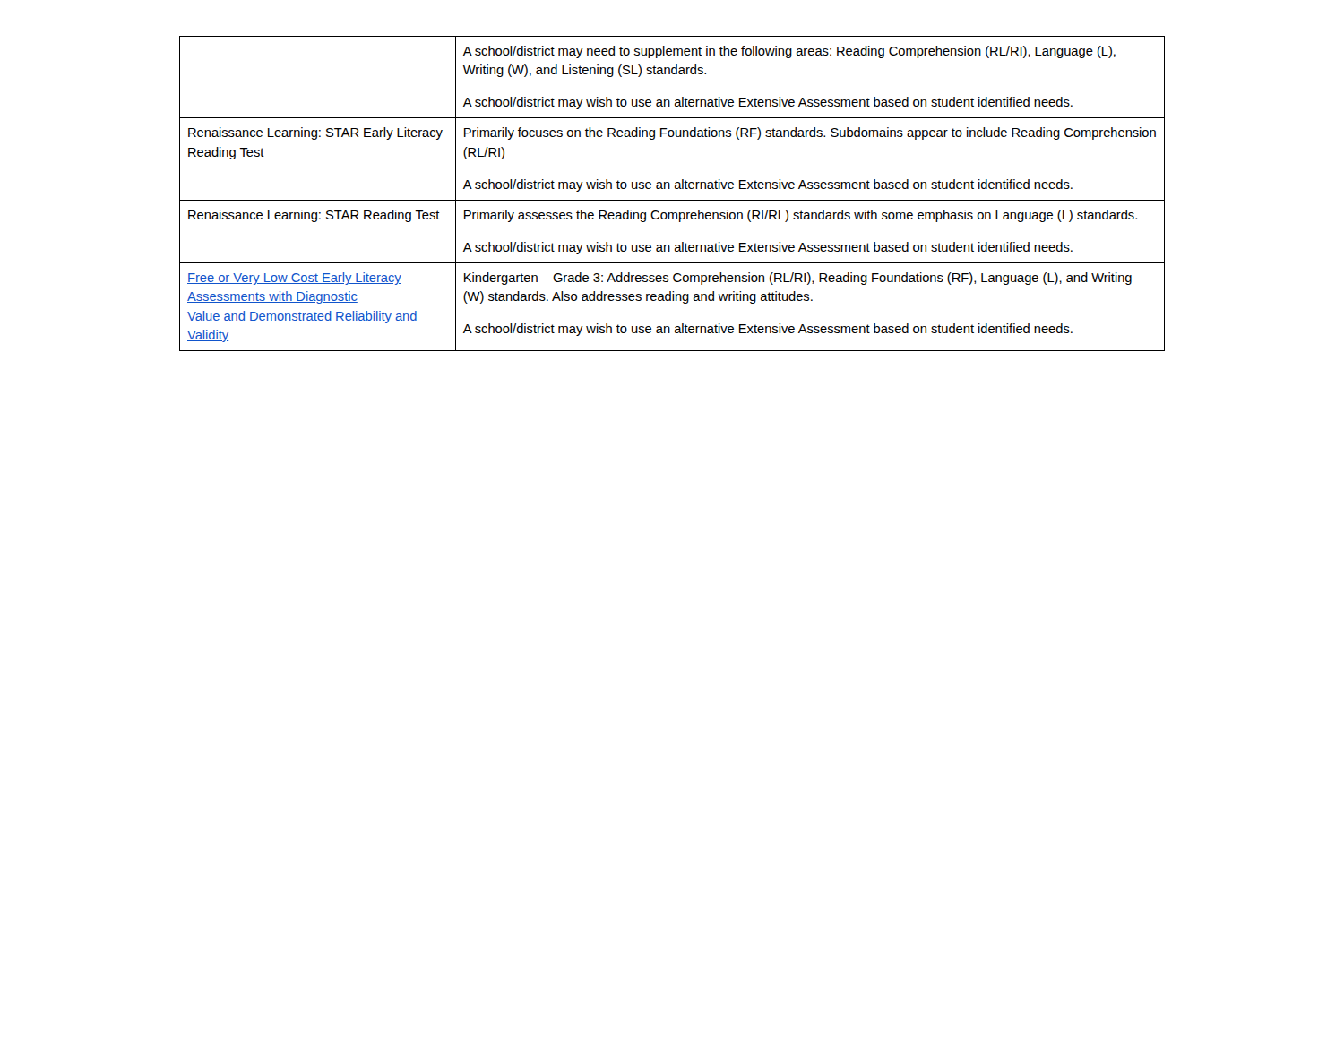| | A school/district may need to supplement in the following areas: Reading Comprehension (RL/RI), Language (L), Writing (W), and Listening (SL) standards. A school/district may wish to use an alternative Extensive Assessment based on student identified needs. |
| Renaissance Learning: STAR Early Literacy Reading Test | Primarily focuses on the Reading Foundations (RF) standards. Subdomains appear to include Reading Comprehension (RL/RI) A school/district may wish to use an alternative Extensive Assessment based on student identified needs. |
| Renaissance Learning: STAR Reading Test | Primarily assesses the Reading Comprehension (RI/RL) standards with some emphasis on Language (L) standards. A school/district may wish to use an alternative Extensive Assessment based on student identified needs. |
| Free or Very Low Cost Early Literacy Assessments with Diagnostic Value and Demonstrated Reliability and Validity | Kindergarten – Grade 3: Addresses Comprehension (RL/RI), Reading Foundations (RF), Language (L), and Writing (W) standards. Also addresses reading and writing attitudes. A school/district may wish to use an alternative Extensive Assessment based on student identified needs. |